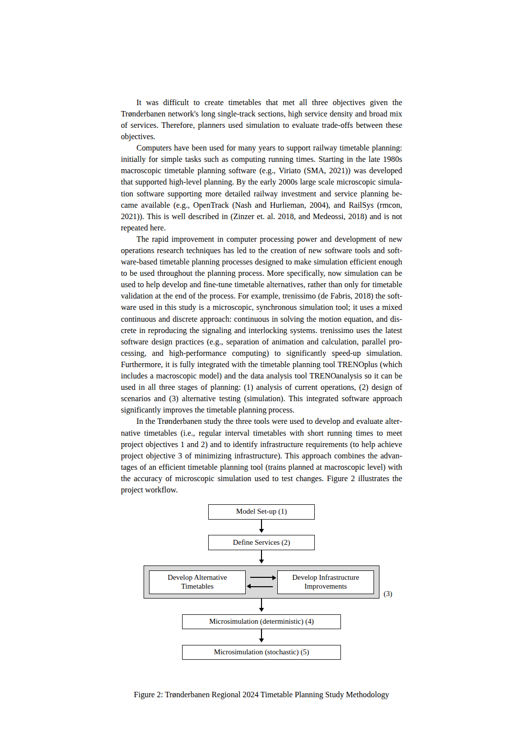It was difficult to create timetables that met all three objectives given the Trønderbanen network's long single-track sections, high service density and broad mix of services. Therefore, planners used simulation to evaluate trade-offs between these objectives.
Computers have been used for many years to support railway timetable planning: initially for simple tasks such as computing running times. Starting in the late 1980s macroscopic timetable planning software (e.g., Viriato (SMA, 2021)) was developed that supported high-level planning. By the early 2000s large scale microscopic simulation software supporting more detailed railway investment and service planning became available (e.g., OpenTrack (Nash and Hurlieman, 2004), and RailSys (rmcon, 2021)). This is well described in (Zinzer et. al. 2018, and Medeossi, 2018) and is not repeated here.
The rapid improvement in computer processing power and development of new operations research techniques has led to the creation of new software tools and software-based timetable planning processes designed to make simulation efficient enough to be used throughout the planning process. More specifically, now simulation can be used to help develop and fine-tune timetable alternatives, rather than only for timetable validation at the end of the process. For example, trenissimo (de Fabris, 2018) the software used in this study is a microscopic, synchronous simulation tool; it uses a mixed continuous and discrete approach: continuous in solving the motion equation, and discrete in reproducing the signaling and interlocking systems. trenissimo uses the latest software design practices (e.g., separation of animation and calculation, parallel processing, and high-performance computing) to significantly speed-up simulation. Furthermore, it is fully integrated with the timetable planning tool TRENOplus (which includes a macroscopic model) and the data analysis tool TRENOanalysis so it can be used in all three stages of planning: (1) analysis of current operations, (2) design of scenarios and (3) alternative testing (simulation). This integrated software approach significantly improves the timetable planning process.
In the Trønderbanen study the three tools were used to develop and evaluate alternative timetables (i.e., regular interval timetables with short running times to meet project objectives 1 and 2) and to identify infrastructure requirements (to help achieve project objective 3 of minimizing infrastructure). This approach combines the advantages of an efficient timetable planning tool (trains planned at macroscopic level) with the accuracy of microscopic simulation used to test changes. Figure 2 illustrates the project workflow.
Model Set-up (1)
Define Services (2)
Develop Alternative Timetables
Develop Infrastructure Improvements
(3)
Microsimulation (deterministic) (4)
Microsimulation (stochastic) (5)
Figure 2: Trønderbanen Regional 2024 Timetable Planning Study Methodology